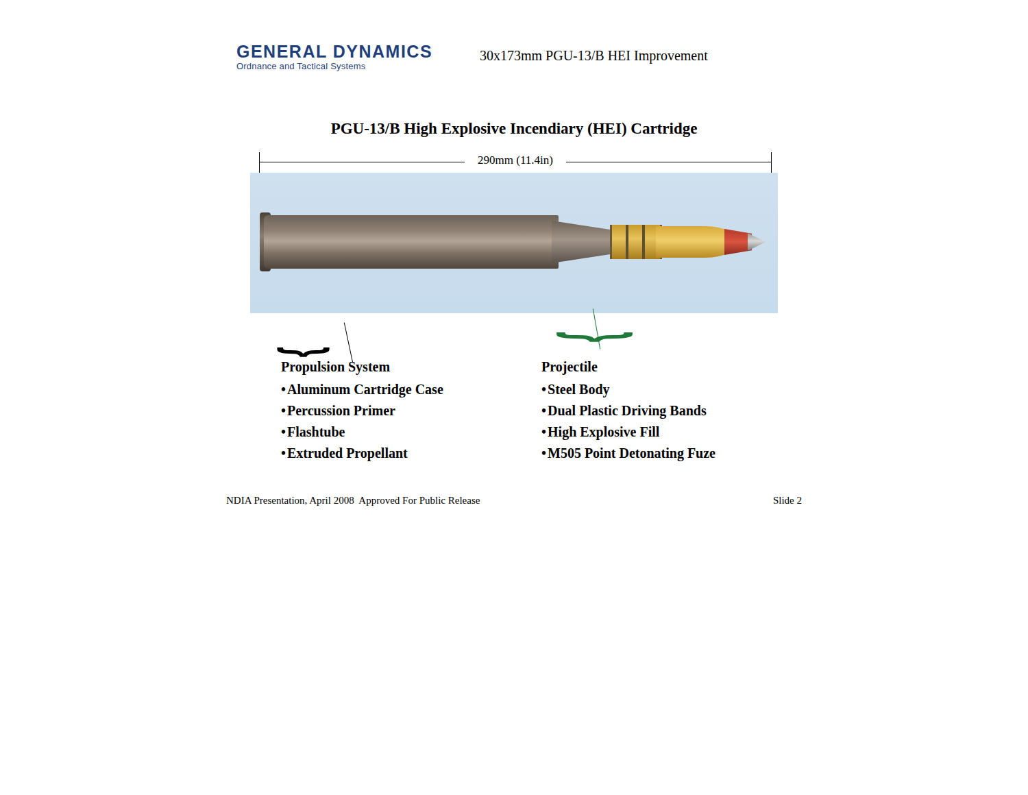GENERAL DYNAMICS
Ordnance and Tactical Systems
30x173mm PGU-13/B HEI Improvement
PGU-13/B High Explosive Incendiary (HEI) Cartridge
290mm (11.4in)
⏟
⏟
Propulsion System
Aluminum Cartridge Case
Percussion Primer
Flashtube
Extruded Propellant
Projectile
Steel Body
Dual Plastic Driving Bands
High Explosive Fill
M505 Point Detonating Fuze
NDIA Presentation, April 2008 Approved For Public Release
Slide 2